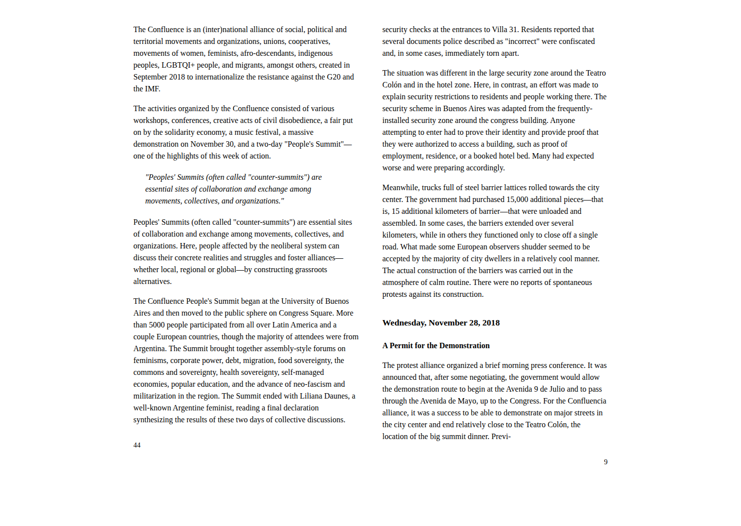The Confluence is an (inter)national alliance of social, political and territorial movements and organizations, unions, cooperatives, movements of women, feminists, afro-descendants, indigenous peoples, LGBTQI+ people, and migrants, amongst others, created in September 2018 to internationalize the resistance against the G20 and the IMF.
The activities organized by the Confluence consisted of various workshops, conferences, creative acts of civil disobedience, a fair put on by the solidarity economy, a music festival, a massive demonstration on November 30, and a two-day "People's Summit"—one of the highlights of this week of action.
"Peoples' Summits (often called "counter-summits") are essential sites of collaboration and exchange among movements, collectives, and organizations."
Peoples' Summits (often called "counter-summits") are essential sites of collaboration and exchange among movements, collectives, and organizations. Here, people affected by the neoliberal system can discuss their concrete realities and struggles and foster alliances—whether local, regional or global—by constructing grassroots alternatives.
The Confluence People's Summit began at the University of Buenos Aires and then moved to the public sphere on Congress Square. More than 5000 people participated from all over Latin America and a couple European countries, though the majority of attendees were from Argentina. The Summit brought together assembly-style forums on feminisms, corporate power, debt, migration, food sovereignty, the commons and sovereignty, health sovereignty, self-managed economies, popular education, and the advance of neo-fascism and militarization in the region. The Summit ended with Liliana Daunes, a well-known Argentine feminist, reading a final declaration synthesizing the results of these two days of collective discussions.
44
security checks at the entrances to Villa 31. Residents reported that several documents police described as "incorrect" were confiscated and, in some cases, immediately torn apart.
The situation was different in the large security zone around the Teatro Colón and in the hotel zone. Here, in contrast, an effort was made to explain security restrictions to residents and people working there. The security scheme in Buenos Aires was adapted from the frequently-installed security zone around the congress building. Anyone attempting to enter had to prove their identity and provide proof that they were authorized to access a building, such as proof of employment, residence, or a booked hotel bed. Many had expected worse and were preparing accordingly.
Meanwhile, trucks full of steel barrier lattices rolled towards the city center. The government had purchased 15,000 additional pieces—that is, 15 additional kilometers of barrier—that were unloaded and assembled. In some cases, the barriers extended over several kilometers, while in others they functioned only to close off a single road. What made some European observers shudder seemed to be accepted by the majority of city dwellers in a relatively cool manner. The actual construction of the barriers was carried out in the atmosphere of calm routine. There were no reports of spontaneous protests against its construction.
Wednesday, November 28, 2018
A Permit for the Demonstration
The protest alliance organized a brief morning press conference. It was announced that, after some negotiating, the government would allow the demonstration route to begin at the Avenida 9 de Julio and to pass through the Avenida de Mayo, up to the Congress. For the Confluencia alliance, it was a success to be able to demonstrate on major streets in the city center and end relatively close to the Teatro Colón, the location of the big summit dinner. Previ-
9